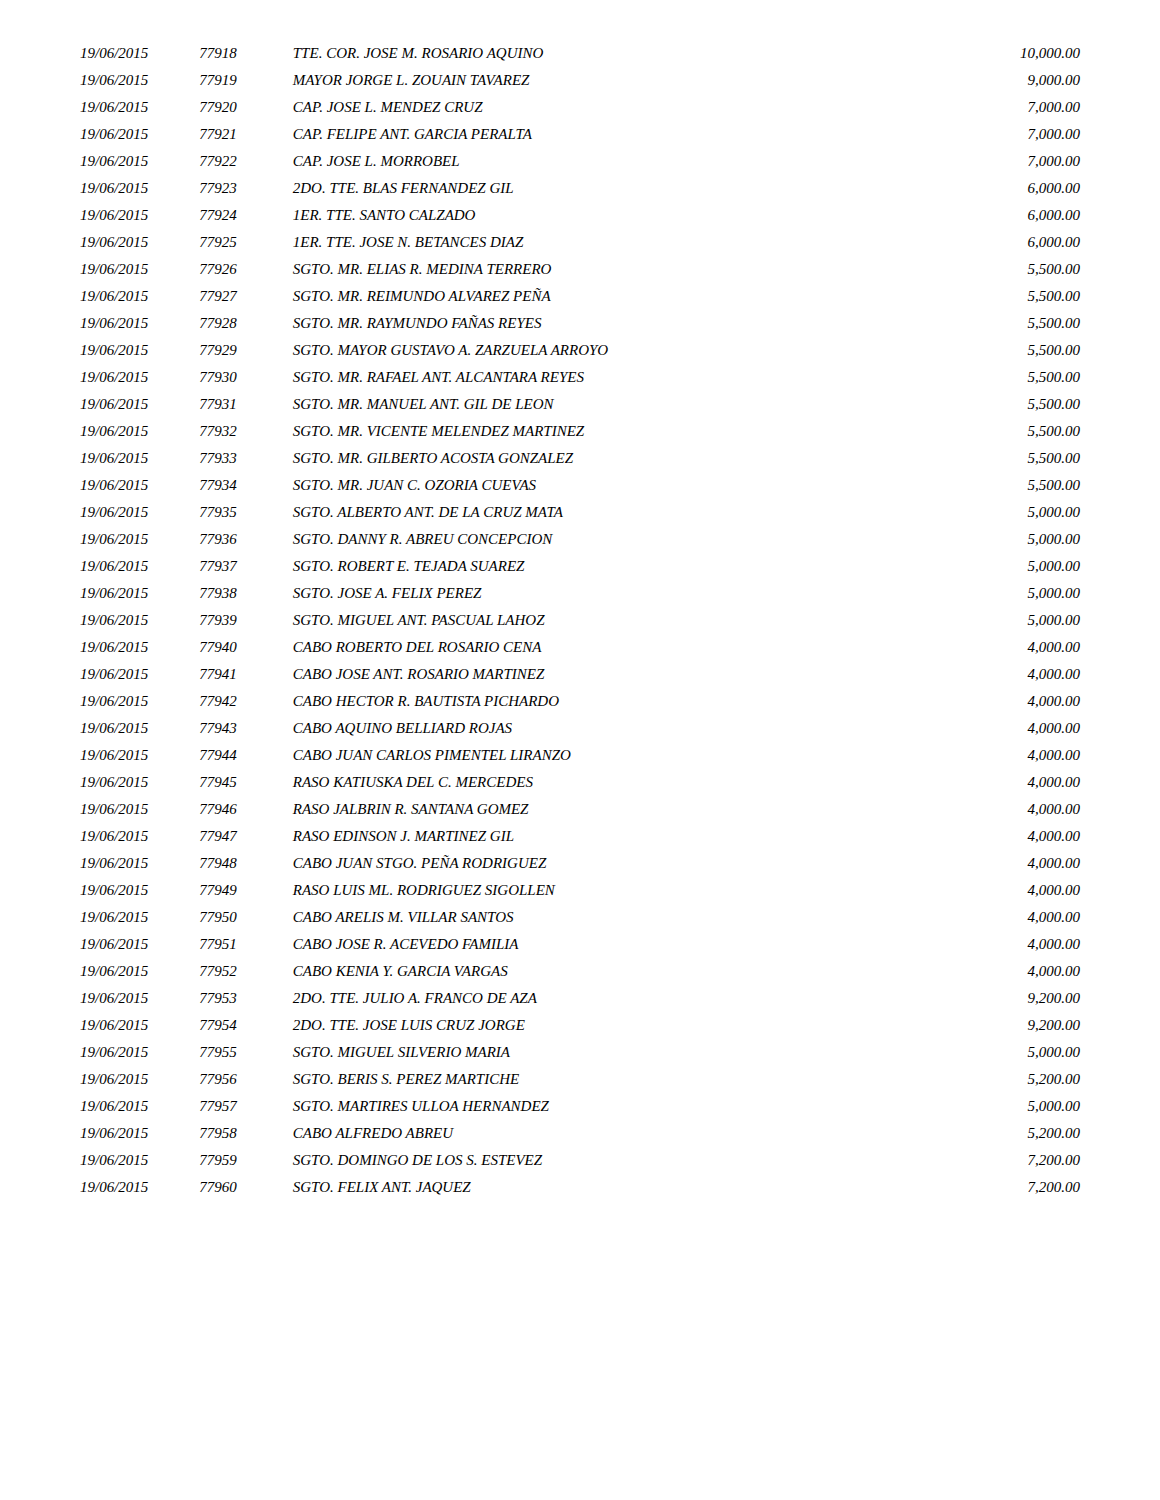| 19/06/2015 | 77918 | TTE. COR. JOSE M. ROSARIO AQUINO | 10,000.00 |
| 19/06/2015 | 77919 | MAYOR JORGE L. ZOUAIN TAVAREZ | 9,000.00 |
| 19/06/2015 | 77920 | CAP. JOSE L. MENDEZ CRUZ | 7,000.00 |
| 19/06/2015 | 77921 | CAP. FELIPE ANT. GARCIA PERALTA | 7,000.00 |
| 19/06/2015 | 77922 | CAP. JOSE L. MORROBEL | 7,000.00 |
| 19/06/2015 | 77923 | 2DO. TTE. BLAS FERNANDEZ GIL | 6,000.00 |
| 19/06/2015 | 77924 | 1ER. TTE. SANTO CALZADO | 6,000.00 |
| 19/06/2015 | 77925 | 1ER. TTE. JOSE N. BETANCES DIAZ | 6,000.00 |
| 19/06/2015 | 77926 | SGTO. MR. ELIAS R. MEDINA TERRERO | 5,500.00 |
| 19/06/2015 | 77927 | SGTO. MR. REIMUNDO ALVAREZ PEÑA | 5,500.00 |
| 19/06/2015 | 77928 | SGTO. MR. RAYMUNDO FAÑAS REYES | 5,500.00 |
| 19/06/2015 | 77929 | SGTO. MAYOR GUSTAVO A. ZARZUELA ARROYO | 5,500.00 |
| 19/06/2015 | 77930 | SGTO. MR. RAFAEL ANT. ALCANTARA REYES | 5,500.00 |
| 19/06/2015 | 77931 | SGTO. MR. MANUEL ANT. GIL DE LEON | 5,500.00 |
| 19/06/2015 | 77932 | SGTO. MR. VICENTE MELENDEZ MARTINEZ | 5,500.00 |
| 19/06/2015 | 77933 | SGTO. MR. GILBERTO ACOSTA GONZALEZ | 5,500.00 |
| 19/06/2015 | 77934 | SGTO. MR. JUAN C. OZORIA CUEVAS | 5,500.00 |
| 19/06/2015 | 77935 | SGTO. ALBERTO ANT. DE LA CRUZ MATA | 5,000.00 |
| 19/06/2015 | 77936 | SGTO. DANNY R. ABREU CONCEPCION | 5,000.00 |
| 19/06/2015 | 77937 | SGTO. ROBERT E. TEJADA SUAREZ | 5,000.00 |
| 19/06/2015 | 77938 | SGTO. JOSE A. FELIX PEREZ | 5,000.00 |
| 19/06/2015 | 77939 | SGTO. MIGUEL ANT. PASCUAL LAHOZ | 5,000.00 |
| 19/06/2015 | 77940 | CABO ROBERTO DEL ROSARIO CENA | 4,000.00 |
| 19/06/2015 | 77941 | CABO JOSE ANT. ROSARIO MARTINEZ | 4,000.00 |
| 19/06/2015 | 77942 | CABO HECTOR R. BAUTISTA PICHARDO | 4,000.00 |
| 19/06/2015 | 77943 | CABO AQUINO BELLIARD ROJAS | 4,000.00 |
| 19/06/2015 | 77944 | CABO JUAN CARLOS PIMENTEL LIRANZO | 4,000.00 |
| 19/06/2015 | 77945 | RASO KATIUSKA DEL C. MERCEDES | 4,000.00 |
| 19/06/2015 | 77946 | RASO JALBRIN R. SANTANA GOMEZ | 4,000.00 |
| 19/06/2015 | 77947 | RASO EDINSON J. MARTINEZ GIL | 4,000.00 |
| 19/06/2015 | 77948 | CABO JUAN STGO. PEÑA RODRIGUEZ | 4,000.00 |
| 19/06/2015 | 77949 | RASO LUIS ML. RODRIGUEZ SIGOLLEN | 4,000.00 |
| 19/06/2015 | 77950 | CABO ARELIS M. VILLAR SANTOS | 4,000.00 |
| 19/06/2015 | 77951 | CABO JOSE R. ACEVEDO FAMILIA | 4,000.00 |
| 19/06/2015 | 77952 | CABO KENIA Y. GARCIA VARGAS | 4,000.00 |
| 19/06/2015 | 77953 | 2DO. TTE. JULIO A. FRANCO DE AZA | 9,200.00 |
| 19/06/2015 | 77954 | 2DO. TTE. JOSE LUIS CRUZ JORGE | 9,200.00 |
| 19/06/2015 | 77955 | SGTO. MIGUEL SILVERIO MARIA | 5,000.00 |
| 19/06/2015 | 77956 | SGTO. BERIS S. PEREZ MARTICHE | 5,200.00 |
| 19/06/2015 | 77957 | SGTO. MARTIRES ULLOA HERNANDEZ | 5,000.00 |
| 19/06/2015 | 77958 | CABO ALFREDO ABREU | 5,200.00 |
| 19/06/2015 | 77959 | SGTO. DOMINGO DE LOS S. ESTEVEZ | 7,200.00 |
| 19/06/2015 | 77960 | SGTO. FELIX ANT. JAQUEZ | 7,200.00 |